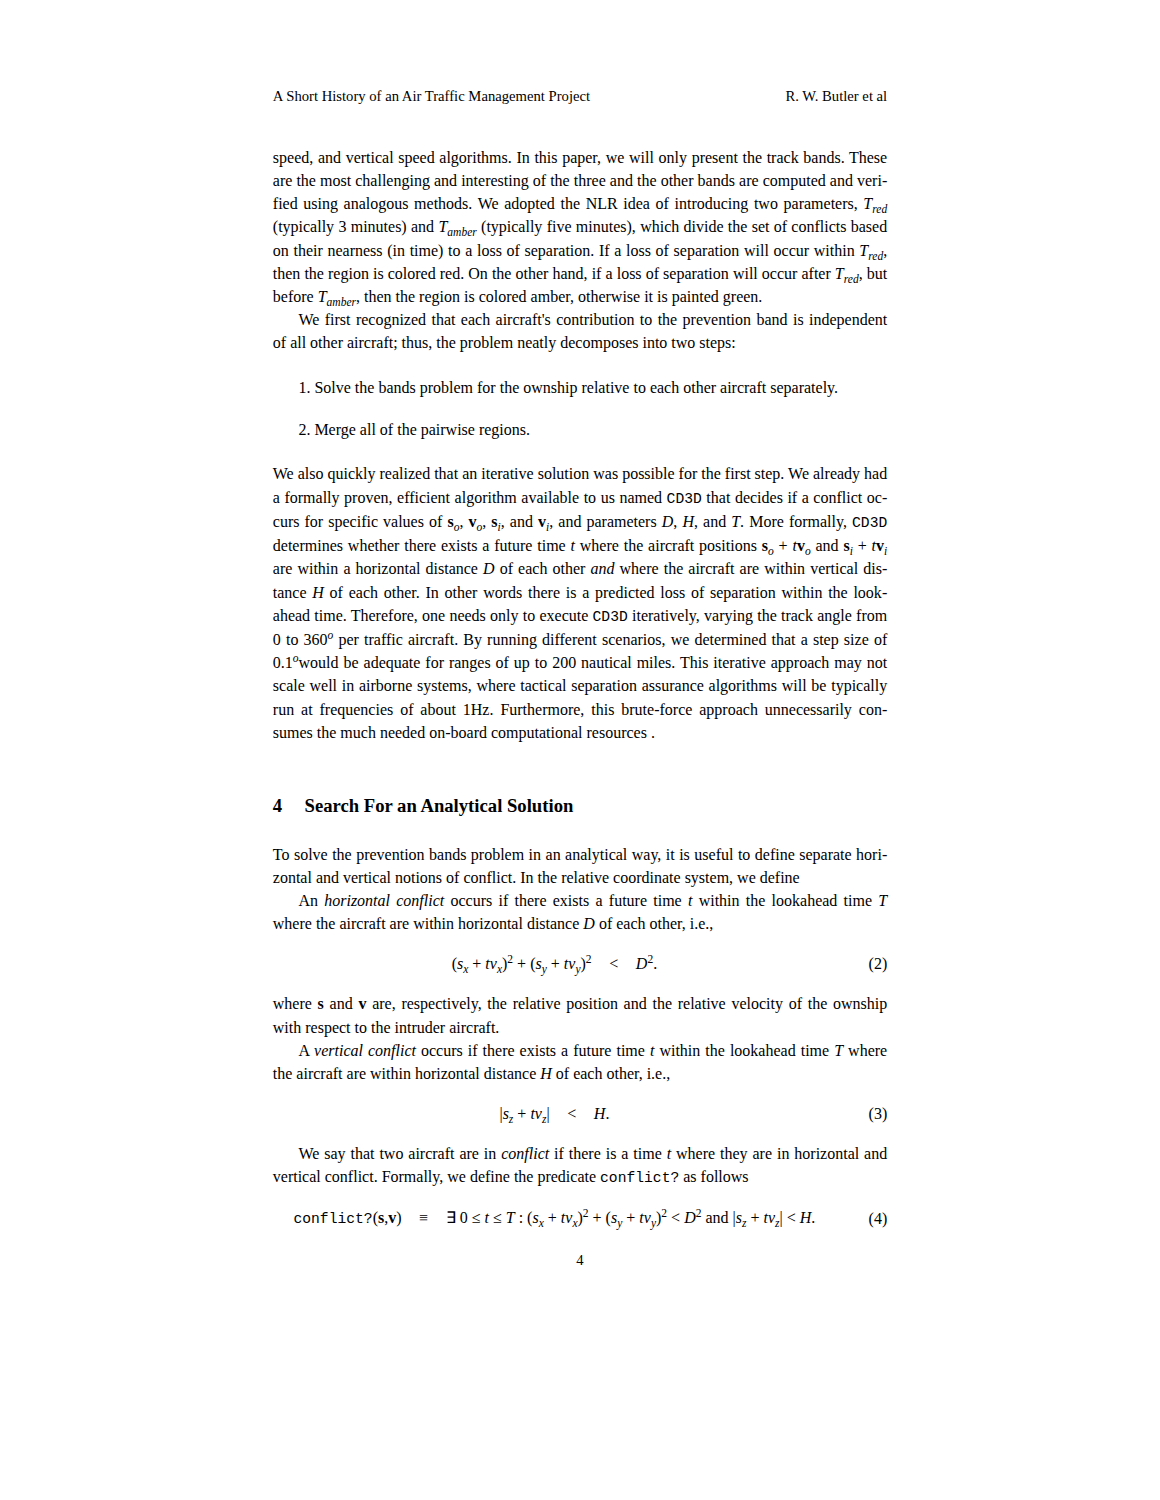A Short History of an Air Traffic Management Project
R. W. Butler et al
speed, and vertical speed algorithms. In this paper, we will only present the track bands. These are the most challenging and interesting of the three and the other bands are computed and verified using analogous methods. We adopted the NLR idea of introducing two parameters, Tred (typically 3 minutes) and Tamber (typically five minutes), which divide the set of conflicts based on their nearness (in time) to a loss of separation. If a loss of separation will occur within Tred, then the region is colored red. On the other hand, if a loss of separation will occur after Tred, but before Tamber, then the region is colored amber, otherwise it is painted green.
We first recognized that each aircraft's contribution to the prevention band is independent of all other aircraft; thus, the problem neatly decomposes into two steps:
Solve the bands problem for the ownship relative to each other aircraft separately.
Merge all of the pairwise regions.
We also quickly realized that an iterative solution was possible for the first step. We already had a formally proven, efficient algorithm available to us named CD3D that decides if a conflict occurs for specific values of so, vo, si, and vi, and parameters D, H, and T. More formally, CD3D determines whether there exists a future time t where the aircraft positions so + tvo and si + tvi are within a horizontal distance D of each other and where the aircraft are within vertical distance H of each other. In other words there is a predicted loss of separation within the lookahead time. Therefore, one needs only to execute CD3D iteratively, varying the track angle from 0 to 360o per traffic aircraft. By running different scenarios, we determined that a step size of 0.1owould be adequate for ranges of up to 200 nautical miles. This iterative approach may not scale well in airborne systems, where tactical separation assurance algorithms will be typically run at frequencies of about 1Hz. Furthermore, this brute-force approach unnecessarily consumes the much needed on-board computational resources .
4 Search For an Analytical Solution
To solve the prevention bands problem in an analytical way, it is useful to define separate horizontal and vertical notions of conflict. In the relative coordinate system, we define
An horizontal conflict occurs if there exists a future time t within the lookahead time T where the aircraft are within horizontal distance D of each other, i.e.,
(sx + tvx)2 + (sy + tvy)2 < D2.
(2)
where s and v are, respectively, the relative position and the relative velocity of the ownship with respect to the intruder aircraft.
A vertical conflict occurs if there exists a future time t within the lookahead time T where the aircraft are within horizontal distance H of each other, i.e.,
|sz + tvz| < H.
(3)
We say that two aircraft are in conflict if there is a time t where they are in horizontal and vertical conflict. Formally, we define the predicate conflict? as follows
conflict?(s,v) ≡ ∃ 0 ≤ t ≤ T : (sx + tvx)2 + (sy + tvy)2 < D2 and |sz + tvz| < H.
(4)
4